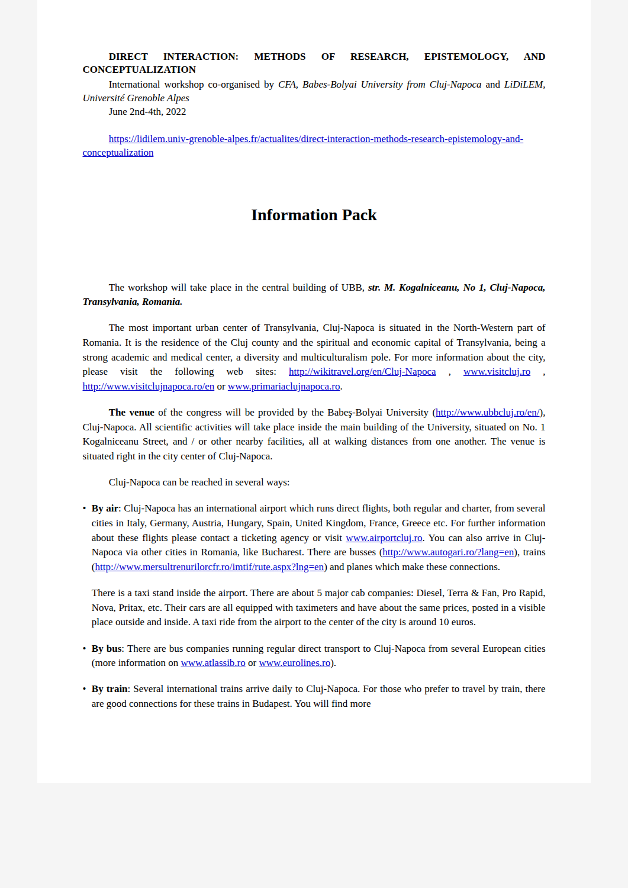Direct Interaction: Methods of Research, Epistemology, and Conceptualization
International workshop co-organised by CFA, Babes-Bolyai University from Cluj-Napoca and LiDiLEM, Université Grenoble Alpes
June 2nd-4th, 2022
https://lidilem.univ-grenoble-alpes.fr/actualites/direct-interaction-methods-research-epistemology-and-conceptualization
Information Pack
The workshop will take place in the central building of UBB, str. M. Kogalniceanu, No 1, Cluj-Napoca, Transylvania, Romania.
The most important urban center of Transylvania, Cluj-Napoca is situated in the North-Western part of Romania. It is the residence of the Cluj county and the spiritual and economic capital of Transylvania, being a strong academic and medical center, a diversity and multiculturalism pole. For more information about the city, please visit the following web sites: http://wikitravel.org/en/Cluj-Napoca , www.visitcluj.ro , http://www.visitclujnapoca.ro/en or www.primariaclujnapoca.ro.
The venue of the congress will be provided by the Babeş-Bolyai University (http://www.ubbcluj.ro/en/), Cluj-Napoca. All scientific activities will take place inside the main building of the University, situated on No. 1 Kogalniceanu Street, and / or other nearby facilities, all at walking distances from one another. The venue is situated right in the city center of Cluj-Napoca.
Cluj-Napoca can be reached in several ways:
By air: Cluj-Napoca has an international airport which runs direct flights, both regular and charter, from several cities in Italy, Germany, Austria, Hungary, Spain, United Kingdom, France, Greece etc. For further information about these flights please contact a ticketing agency or visit www.airportcluj.ro. You can also arrive in Cluj-Napoca via other cities in Romania, like Bucharest. There are busses (http://www.autogari.ro/?lang=en), trains (http://www.mersultrenurilorcfr.ro/imtif/rute.aspx?lng=en) and planes which make these connections.
There is a taxi stand inside the airport. There are about 5 major cab companies: Diesel, Terra & Fan, Pro Rapid, Nova, Pritax, etc. Their cars are all equipped with taximeters and have about the same prices, posted in a visible place outside and inside. A taxi ride from the airport to the center of the city is around 10 euros.
By bus: There are bus companies running regular direct transport to Cluj-Napoca from several European cities (more information on www.atlassib.ro or www.eurolines.ro).
By train: Several international trains arrive daily to Cluj-Napoca. For those who prefer to travel by train, there are good connections for these trains in Budapest. You will find more